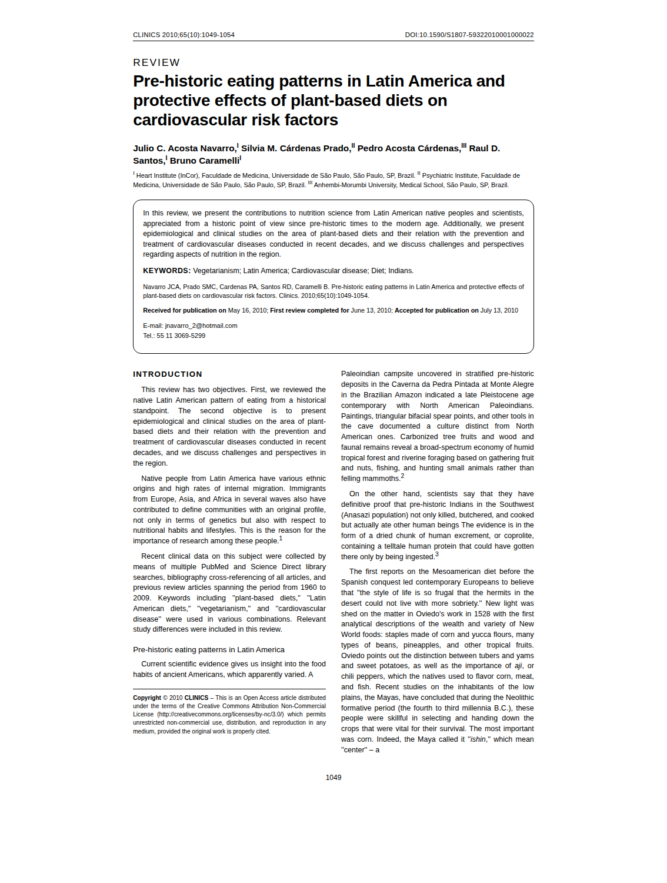CLINICS 2010;65(10):1049-1054 DOI:10.1590/S1807-59322010001000022
REVIEW
Pre-historic eating patterns in Latin America and protective effects of plant-based diets on cardiovascular risk factors
Julio C. Acosta Navarro,I Silvia M. Cárdenas Prado,II Pedro Acosta Cárdenas,III Raul D. Santos,I Bruno CaramelliI
I Heart Institute (InCor), Faculdade de Medicina, Universidade de São Paulo, São Paulo, SP, Brazil. II Psychiatric Institute, Faculdade de Medicina, Universidade de São Paulo, São Paulo, SP, Brazil. III Anhembi-Morumbi University, Medical School, São Paulo, SP, Brazil.
In this review, we present the contributions to nutrition science from Latin American native peoples and scientists, appreciated from a historic point of view since pre-historic times to the modern age. Additionally, we present epidemiological and clinical studies on the area of plant-based diets and their relation with the prevention and treatment of cardiovascular diseases conducted in recent decades, and we discuss challenges and perspectives regarding aspects of nutrition in the region.
KEYWORDS: Vegetarianism; Latin America; Cardiovascular disease; Diet; Indians.
Navarro JCA, Prado SMC, Cardenas PA, Santos RD, Caramelli B. Pre-historic eating patterns in Latin America and protective effects of plant-based diets on cardiovascular risk factors. Clinics. 2010;65(10):1049-1054.
Received for publication on May 16, 2010; First review completed for June 13, 2010; Accepted for publication on July 13, 2010
E-mail: jnavarro_2@hotmail.com
Tel.: 55 11 3069-5299
INTRODUCTION
This review has two objectives. First, we reviewed the native Latin American pattern of eating from a historical standpoint. The second objective is to present epidemiological and clinical studies on the area of plant-based diets and their relation with the prevention and treatment of cardiovascular diseases conducted in recent decades, and we discuss challenges and perspectives in the region.
Native people from Latin America have various ethnic origins and high rates of internal migration. Immigrants from Europe, Asia, and Africa in several waves also have contributed to define communities with an original profile, not only in terms of genetics but also with respect to nutritional habits and lifestyles. This is the reason for the importance of research among these people.1
Recent clinical data on this subject were collected by means of multiple PubMed and Science Direct library searches, bibliography cross-referencing of all articles, and previous review articles spanning the period from 1960 to 2009. Keywords including ''plant-based diets,'' ''Latin American diets,'' ''vegetarianism,'' and ''cardiovascular disease'' were used in various combinations. Relevant study differences were included in this review.
Pre-historic eating patterns in Latin America
Current scientific evidence gives us insight into the food habits of ancient Americans, which apparently varied. A
Copyright © 2010 CLINICS – This is an Open Access article distributed under the terms of the Creative Commons Attribution Non-Commercial License (http://creativecommons.org/licenses/by-nc/3.0/) which permits unrestricted non-commercial use, distribution, and reproduction in any medium, provided the original work is properly cited.
Paleoindian campsite uncovered in stratified pre-historic deposits in the Caverna da Pedra Pintada at Monte Alegre in the Brazilian Amazon indicated a late Pleistocene age contemporary with North American Paleoindians. Paintings, triangular bifacial spear points, and other tools in the cave documented a culture distinct from North American ones. Carbonized tree fruits and wood and faunal remains reveal a broad-spectrum economy of humid tropical forest and riverine foraging based on gathering fruit and nuts, fishing, and hunting small animals rather than felling mammoths.2
On the other hand, scientists say that they have definitive proof that pre-historic Indians in the Southwest (Anasazi population) not only killed, butchered, and cooked but actually ate other human beings The evidence is in the form of a dried chunk of human excrement, or coprolite, containing a telltale human protein that could have gotten there only by being ingested.3
The first reports on the Mesoamerican diet before the Spanish conquest led contemporary Europeans to believe that ''the style of life is so frugal that the hermits in the desert could not live with more sobriety.'' New light was shed on the matter in Oviedo's work in 1528 with the first analytical descriptions of the wealth and variety of New World foods: staples made of corn and yucca flours, many types of beans, pineapples, and other tropical fruits. Oviedo points out the distinction between tubers and yams and sweet potatoes, as well as the importance of aji, or chili peppers, which the natives used to flavor corn, meat, and fish. Recent studies on the inhabitants of the low plains, the Mayas, have concluded that during the Neolithic formative period (the fourth to third millennia B.C.), these people were skillful in selecting and handing down the crops that were vital for their survival. The most important was corn. Indeed, the Maya called it ''ishin,'' which mean ''center'' – a
1049